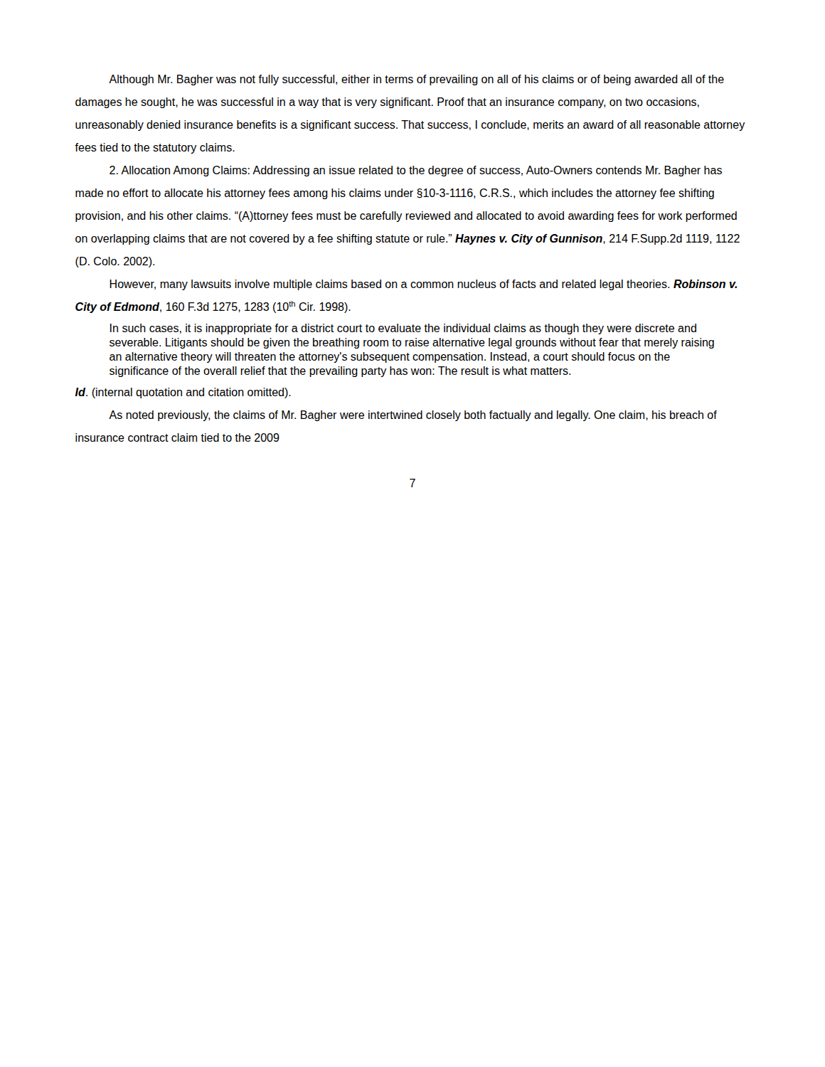Although Mr. Bagher was not fully successful, either in terms of prevailing on all of his claims or of being awarded all of the damages he sought, he was successful in a way that is very significant. Proof that an insurance company, on two occasions, unreasonably denied insurance benefits is a significant success. That success, I conclude, merits an award of all reasonable attorney fees tied to the statutory claims.
2. Allocation Among Claims: Addressing an issue related to the degree of success, Auto-Owners contends Mr. Bagher has made no effort to allocate his attorney fees among his claims under §10-3-1116, C.R.S., which includes the attorney fee shifting provision, and his other claims. “(A)ttorney fees must be carefully reviewed and allocated to avoid awarding fees for work performed on overlapping claims that are not covered by a fee shifting statute or rule.” Haynes v. City of Gunnison, 214 F.Supp.2d 1119, 1122 (D. Colo. 2002).
However, many lawsuits involve multiple claims based on a common nucleus of facts and related legal theories. Robinson v. City of Edmond, 160 F.3d 1275, 1283 (10th Cir. 1998).
In such cases, it is inappropriate for a district court to evaluate the individual claims as though they were discrete and severable. Litigants should be given the breathing room to raise alternative legal grounds without fear that merely raising an alternative theory will threaten the attorney's subsequent compensation. Instead, a court should focus on the significance of the overall relief that the prevailing party has won: The result is what matters.
Id. (internal quotation and citation omitted).
As noted previously, the claims of Mr. Bagher were intertwined closely both factually and legally. One claim, his breach of insurance contract claim tied to the 2009
7